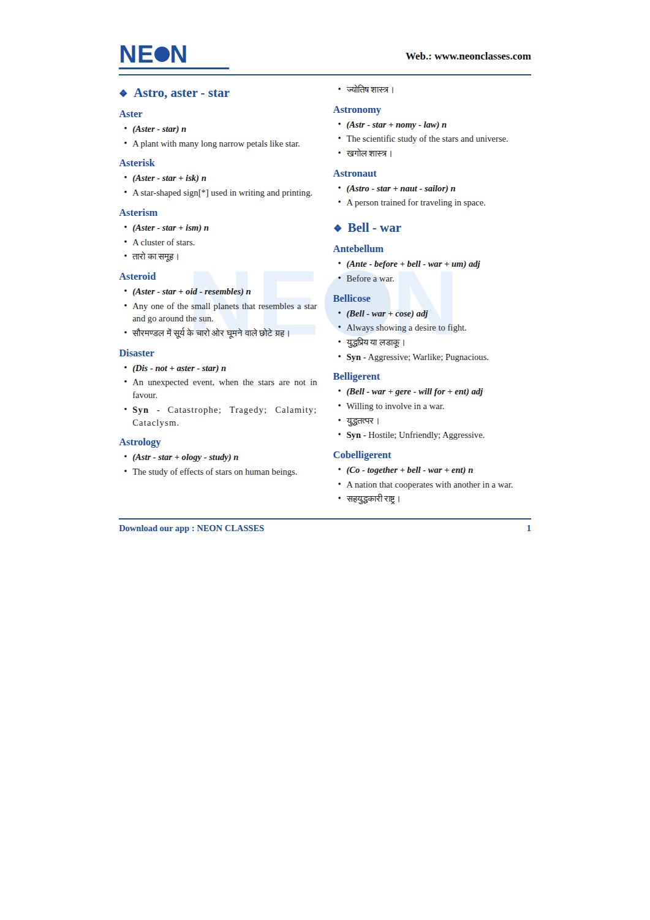NE N
NE N
Web.: www.neonclasses.com
❖Astro, aster - star
Aster
(Aster - star) n
A plant with many long narrow petals like star.
Asterisk
(Aster - star + isk) n
A star-shaped sign[*] used in writing and printing.
Asterism
(Aster - star + ism) n
A cluster of stars.
तारो का समूह।
Asteroid
(Aster - star + oid - resembles) n
Any one of the small planets that resembles a star and go around the sun.
सौरमण्डल में सूर्य के चारो ओर घूमने वाले छोटे ग्रह।
Disaster
(Dis - not + aster - star) n
An unexpected event, when the stars are not in favour.
Syn - Catastrophe; Tragedy; Calamity; Cataclysm.
Astrology
(Astr - star + ology - study) n
The study of effects of stars on human beings.
ज्योतिष शास्त्र।
Astronomy
(Astr - star + nomy - law) n
The scientific study of the stars and universe.
खगोल शास्त्र।
Astronaut
(Astro - star + naut - sailor) n
A person trained for traveling in space.
❖Bell - war
Antebellum
(Ante - before + bell - war + um) adj
Before a war.
Bellicose
(Bell - war + cose) adj
Always showing a desire to fight.
युद्धप्रिय या लडाकू।
Syn - Aggressive; Warlike; Pugnacious.
Belligerent
(Bell - war + gere - will for + ent) adj
Willing to involve in a war.
युद्धतत्पर।
Syn - Hostile; Unfriendly; Aggressive.
Cobelligerent
(Co - together + bell - war + ent) n
A nation that cooperates with another in a war.
सहयुद्धकारी राष्ट्र।
Download our app : NEON CLASSES
1